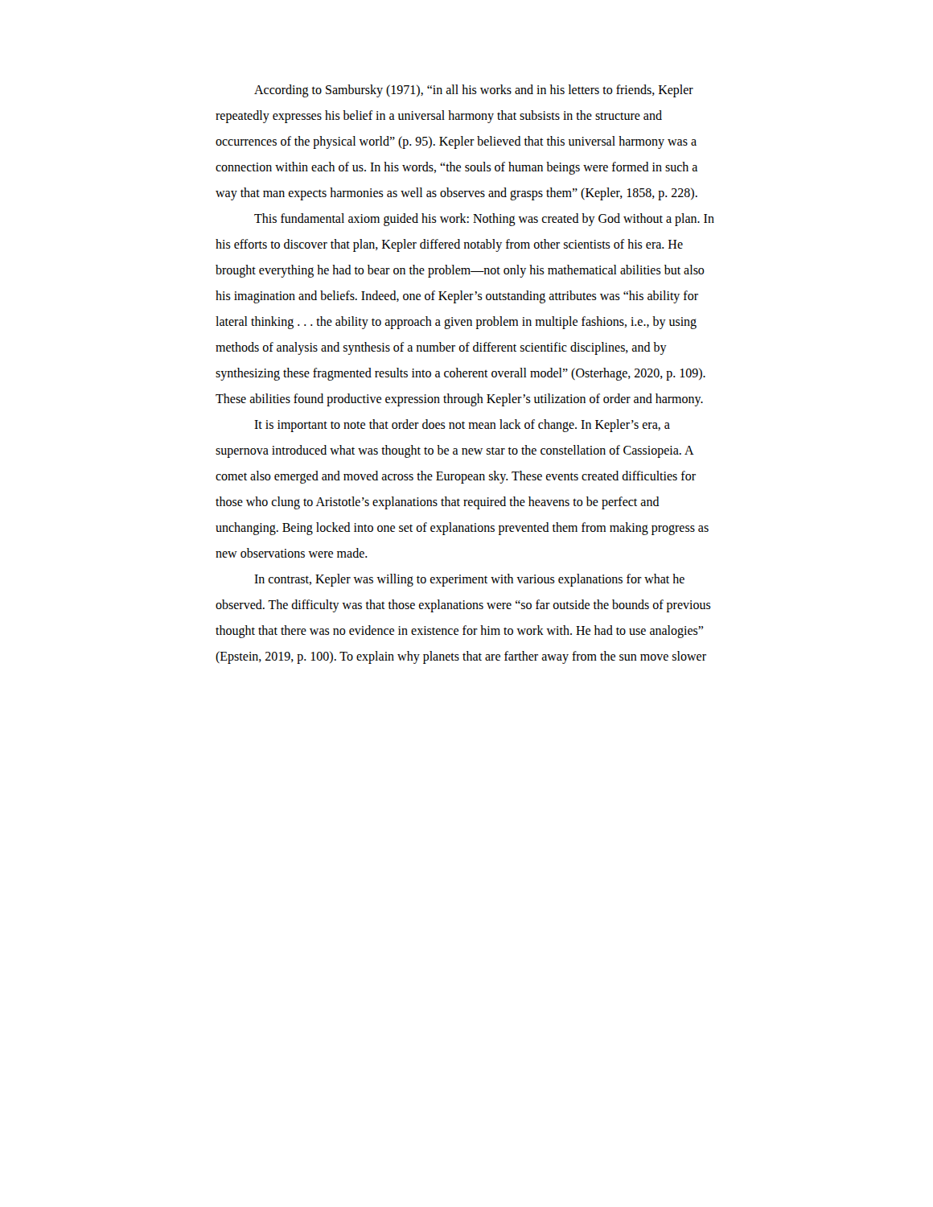According to Sambursky (1971), “in all his works and in his letters to friends, Kepler repeatedly expresses his belief in a universal harmony that subsists in the structure and occurrences of the physical world” (p. 95). Kepler believed that this universal harmony was a connection within each of us. In his words, “the souls of human beings were formed in such a way that man expects harmonies as well as observes and grasps them” (Kepler, 1858, p. 228).
This fundamental axiom guided his work: Nothing was created by God without a plan. In his efforts to discover that plan, Kepler differed notably from other scientists of his era. He brought everything he had to bear on the problem—not only his mathematical abilities but also his imagination and beliefs. Indeed, one of Kepler’s outstanding attributes was “his ability for lateral thinking . . . the ability to approach a given problem in multiple fashions, i.e., by using methods of analysis and synthesis of a number of different scientific disciplines, and by synthesizing these fragmented results into a coherent overall model” (Osterhage, 2020, p. 109). These abilities found productive expression through Kepler’s utilization of order and harmony.
It is important to note that order does not mean lack of change. In Kepler’s era, a supernova introduced what was thought to be a new star to the constellation of Cassiopeia. A comet also emerged and moved across the European sky. These events created difficulties for those who clung to Aristotle’s explanations that required the heavens to be perfect and unchanging. Being locked into one set of explanations prevented them from making progress as new observations were made.
In contrast, Kepler was willing to experiment with various explanations for what he observed. The difficulty was that those explanations were “so far outside the bounds of previous thought that there was no evidence in existence for him to work with. He had to use analogies” (Epstein, 2019, p. 100). To explain why planets that are farther away from the sun move slower